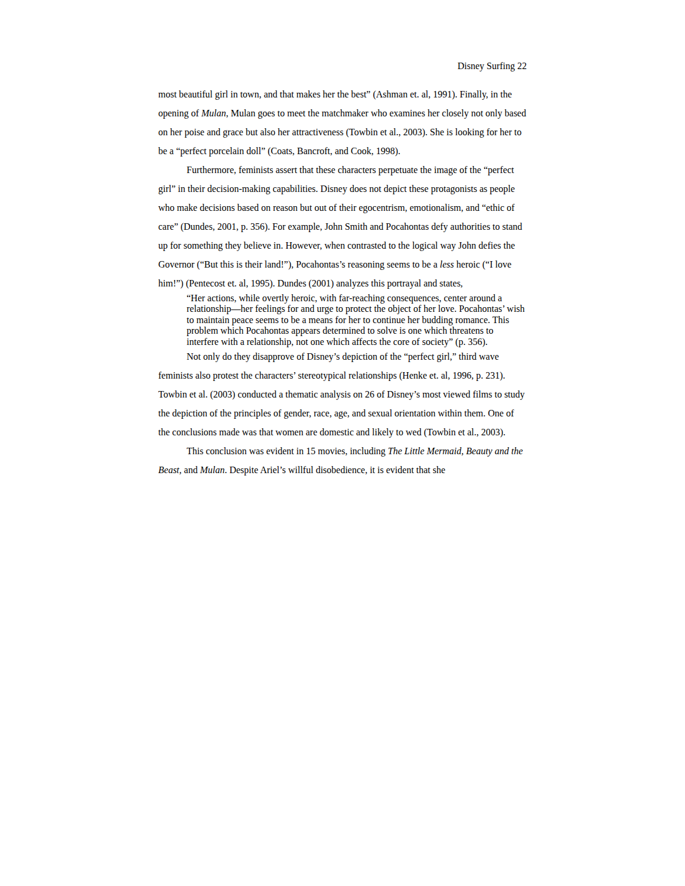Disney Surfing 22
most beautiful girl in town, and that makes her the best” (Ashman et. al, 1991). Finally, in the opening of Mulan, Mulan goes to meet the matchmaker who examines her closely not only based on her poise and grace but also her attractiveness (Towbin et al., 2003). She is looking for her to be a “perfect porcelain doll” (Coats, Bancroft, and Cook, 1998).
Furthermore, feminists assert that these characters perpetuate the image of the “perfect girl” in their decision-making capabilities. Disney does not depict these protagonists as people who make decisions based on reason but out of their egocentrism, emotionalism, and “ethic of care” (Dundes, 2001, p. 356). For example, John Smith and Pocahontas defy authorities to stand up for something they believe in. However, when contrasted to the logical way John defies the Governor (“But this is their land!”), Pocahontas’s reasoning seems to be a less heroic (“I love him!”) (Pentecost et. al, 1995). Dundes (2001) analyzes this portrayal and states,
“Her actions, while overtly heroic, with far-reaching consequences, center around a relationship—her feelings for and urge to protect the object of her love. Pocahontas’ wish to maintain peace seems to be a means for her to continue her budding romance. This problem which Pocahontas appears determined to solve is one which threatens to interfere with a relationship, not one which affects the core of society” (p. 356).
Not only do they disapprove of Disney’s depiction of the “perfect girl,” third wave feminists also protest the characters’ stereotypical relationships (Henke et. al, 1996, p. 231). Towbin et al. (2003) conducted a thematic analysis on 26 of Disney’s most viewed films to study the depiction of the principles of gender, race, age, and sexual orientation within them. One of the conclusions made was that women are domestic and likely to wed (Towbin et al., 2003).
This conclusion was evident in 15 movies, including The Little Mermaid, Beauty and the Beast, and Mulan. Despite Ariel’s willful disobedience, it is evident that she